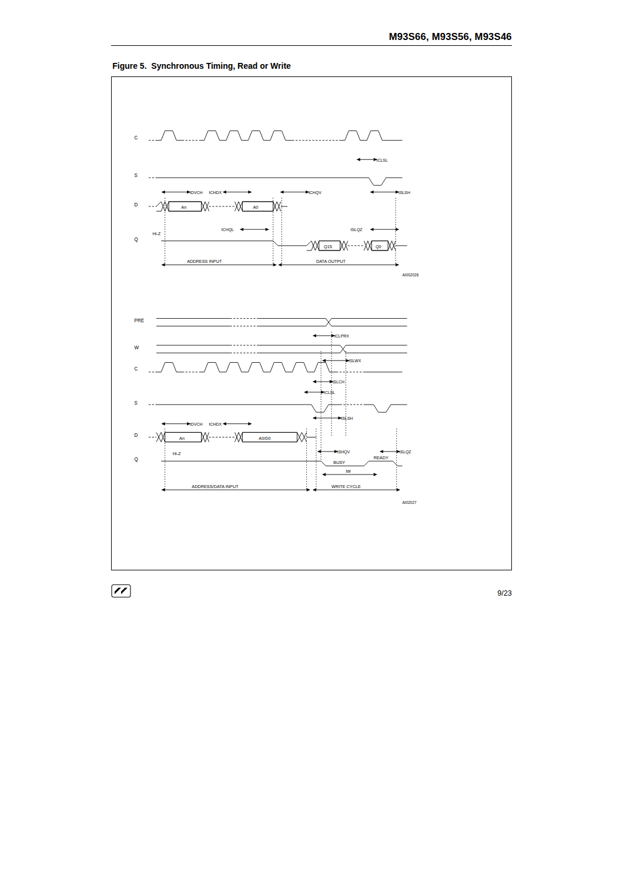M93S66, M93S56, M93S46
Figure 5. Synchronous Timing, Read or Write
C S D Q tCLSL An A0 tDVCH tCHDX tCHQV tSLSH Hi-Z Q15 Q0 tCHQL tSLQZ ADDRESS INPUT DATA OUTPUT AI002026 PRE W C S D Q tCLPRX tSLWX tSLCH tCLSL tSLSH An A0/D0 tDVCH tCHDX Hi-Z BUSY READY tSHQV tSLQZ tW ADDRESS/DATA INPUT WRITE CYCLE AI02027
9/23